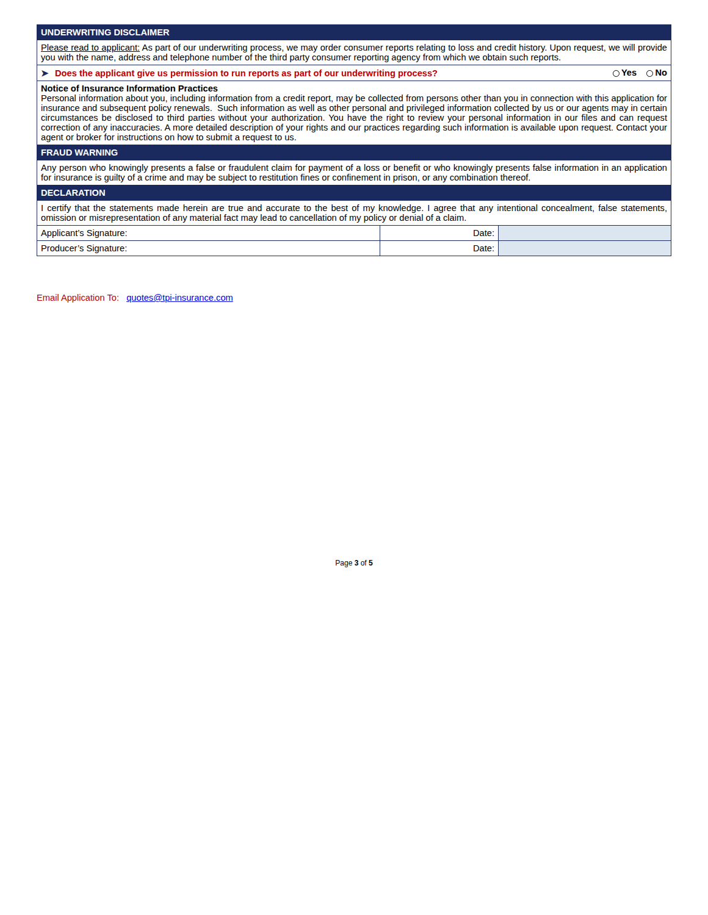| UNDERWRITING DISCLAIMER |
| Please read to applicant: As part of our underwriting process, we may order consumer reports relating to loss and credit history. Upon request, we will provide you with the name, address and telephone number of the third party consumer reporting agency from which we obtain such reports. |
| Yes No ➤ Does the applicant give us permission to run reports as part of our underwriting process? |
| Notice of Insurance Information Practices Personal information about you, including information from a credit report, may be collected from persons other than you in connection with this application for insurance and subsequent policy renewals. Such information as well as other personal and privileged information collected by us or our agents may in certain circumstances be disclosed to third parties without your authorization. You have the right to review your personal information in our files and can request correction of any inaccuracies. A more detailed description of your rights and our practices regarding such information is available upon request. Contact your agent or broker for instructions on how to submit a request to us. |
| FRAUD WARNING |
| Any person who knowingly presents a false or fraudulent claim for payment of a loss or benefit or who knowingly presents false information in an application for insurance is guilty of a crime and may be subject to restitution fines or confinement in prison, or any combination thereof. |
| DECLARATION |
| I certify that the statements made herein are true and accurate to the best of my knowledge. I agree that any intentional concealment, false statements, omission or misrepresentation of any material fact may lead to cancellation of my policy or denial of a claim. |
| Applicant’s Signature: | Date: | |
| Producer’s Signature: | Date: | |
Email Application To: quotes@tpi-insurance.com
Page 3 of 5